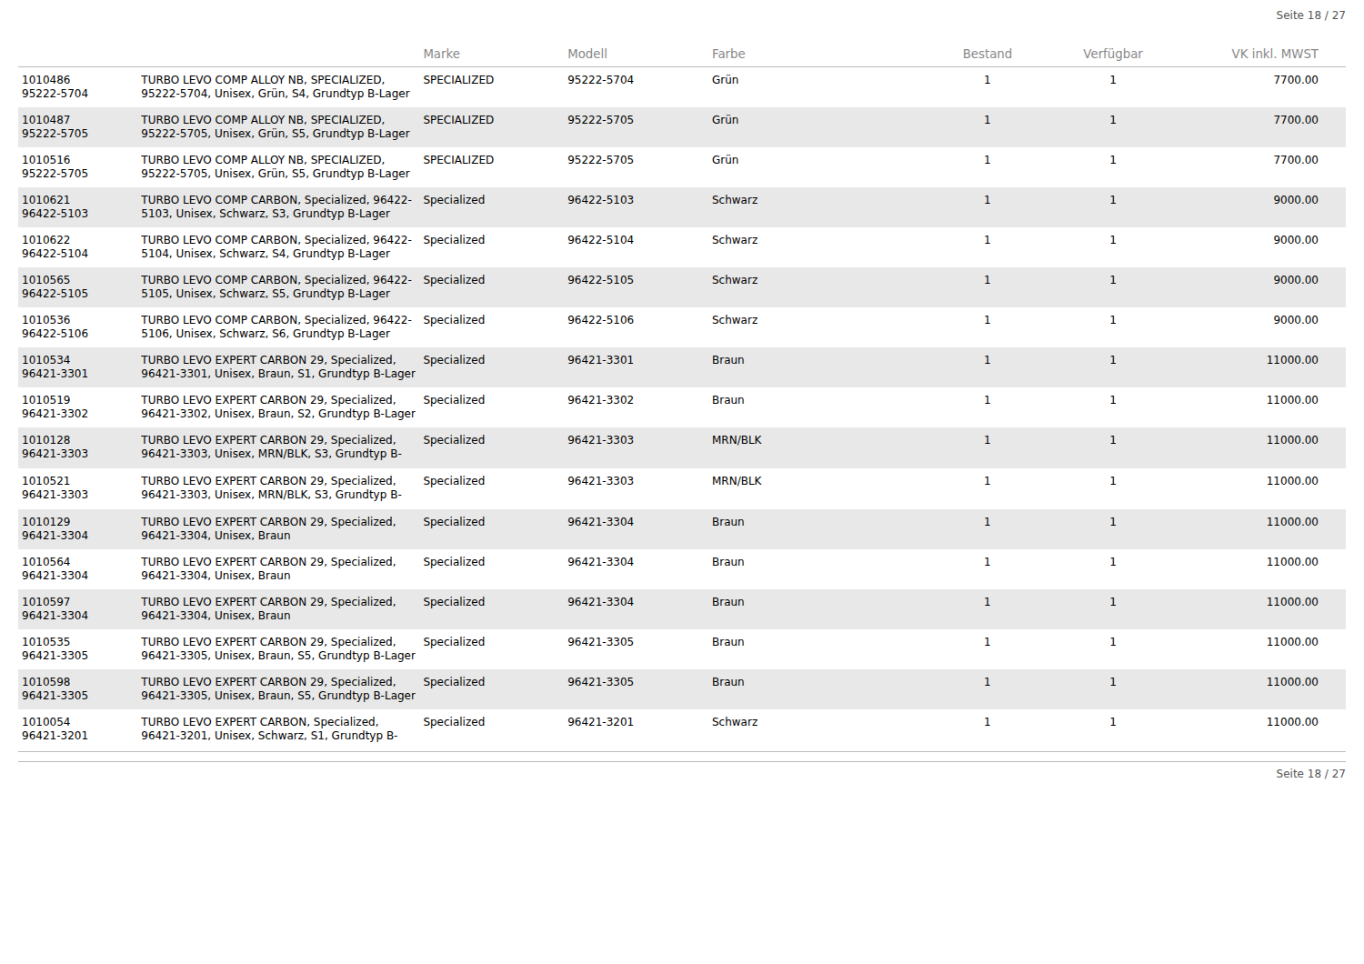Seite 18 / 27
| | | Marke | Modell | Farbe | Bestand | Verfügbar | VK inkl. MWST |
| --- | --- | --- | --- | --- | --- | --- | --- |
| 1010486 95222-5704 | TURBO LEVO COMP ALLOY NB, SPECIALIZED, 95222-5704, Unisex, Grün, S4, Grundtyp B-Lager | SPECIALIZED | 95222-5704 | Grün | 1 | 1 | 7700.00 |
| 1010487 95222-5705 | TURBO LEVO COMP ALLOY NB, SPECIALIZED, 95222-5705, Unisex, Grün, S5, Grundtyp B-Lager | SPECIALIZED | 95222-5705 | Grün | 1 | 1 | 7700.00 |
| 1010516 95222-5705 | TURBO LEVO COMP ALLOY NB, SPECIALIZED, 95222-5705, Unisex, Grün, S5, Grundtyp B-Lager | SPECIALIZED | 95222-5705 | Grün | 1 | 1 | 7700.00 |
| 1010621 96422-5103 | TURBO LEVO COMP CARBON, Specialized, 96422-5103, Unisex, Schwarz, S3, Grundtyp B-Lager | Specialized | 96422-5103 | Schwarz | 1 | 1 | 9000.00 |
| 1010622 96422-5104 | TURBO LEVO COMP CARBON, Specialized, 96422-5104, Unisex, Schwarz, S4, Grundtyp B-Lager | Specialized | 96422-5104 | Schwarz | 1 | 1 | 9000.00 |
| 1010565 96422-5105 | TURBO LEVO COMP CARBON, Specialized, 96422-5105, Unisex, Schwarz, S5, Grundtyp B-Lager | Specialized | 96422-5105 | Schwarz | 1 | 1 | 9000.00 |
| 1010536 96422-5106 | TURBO LEVO COMP CARBON, Specialized, 96422-5106, Unisex, Schwarz, S6, Grundtyp B-Lager | Specialized | 96422-5106 | Schwarz | 1 | 1 | 9000.00 |
| 1010534 96421-3301 | TURBO LEVO EXPERT CARBON 29, Specialized, 96421-3301, Unisex, Braun, S1, Grundtyp B-Lager | Specialized | 96421-3301 | Braun | 1 | 1 | 11000.00 |
| 1010519 96421-3302 | TURBO LEVO EXPERT CARBON 29, Specialized, 96421-3302, Unisex, Braun, S2, Grundtyp B-Lager | Specialized | 96421-3302 | Braun | 1 | 1 | 11000.00 |
| 1010128 96421-3303 | TURBO LEVO EXPERT CARBON 29, Specialized, 96421-3303, Unisex, MRN/BLK, S3, Grundtyp B-Lager | Specialized | 96421-3303 | MRN/BLK | 1 | 1 | 11000.00 |
| 1010521 96421-3303 | TURBO LEVO EXPERT CARBON 29, Specialized, 96421-3303, Unisex, MRN/BLK, S3, Grundtyp B-Lager | Specialized | 96421-3303 | MRN/BLK | 1 | 1 | 11000.00 |
| 1010129 96421-3304 | TURBO LEVO EXPERT CARBON 29, Specialized, 96421-3304, Unisex, Braun | Specialized | 96421-3304 | Braun | 1 | 1 | 11000.00 |
| 1010564 96421-3304 | TURBO LEVO EXPERT CARBON 29, Specialized, 96421-3304, Unisex, Braun | Specialized | 96421-3304 | Braun | 1 | 1 | 11000.00 |
| 1010597 96421-3304 | TURBO LEVO EXPERT CARBON 29, Specialized, 96421-3304, Unisex, Braun | Specialized | 96421-3304 | Braun | 1 | 1 | 11000.00 |
| 1010535 96421-3305 | TURBO LEVO EXPERT CARBON 29, Specialized, 96421-3305, Unisex, Braun, S5, Grundtyp B-Lager | Specialized | 96421-3305 | Braun | 1 | 1 | 11000.00 |
| 1010598 96421-3305 | TURBO LEVO EXPERT CARBON 29, Specialized, 96421-3305, Unisex, Braun, S5, Grundtyp B-Lager | Specialized | 96421-3305 | Braun | 1 | 1 | 11000.00 |
| 1010054 96421-3201 | TURBO LEVO EXPERT CARBON, Specialized, 96421-3201, Unisex, Schwarz, S1, Grundtyp B-Lager | Specialized | 96421-3201 | Schwarz | 1 | 1 | 11000.00 |
Seite 18 / 27